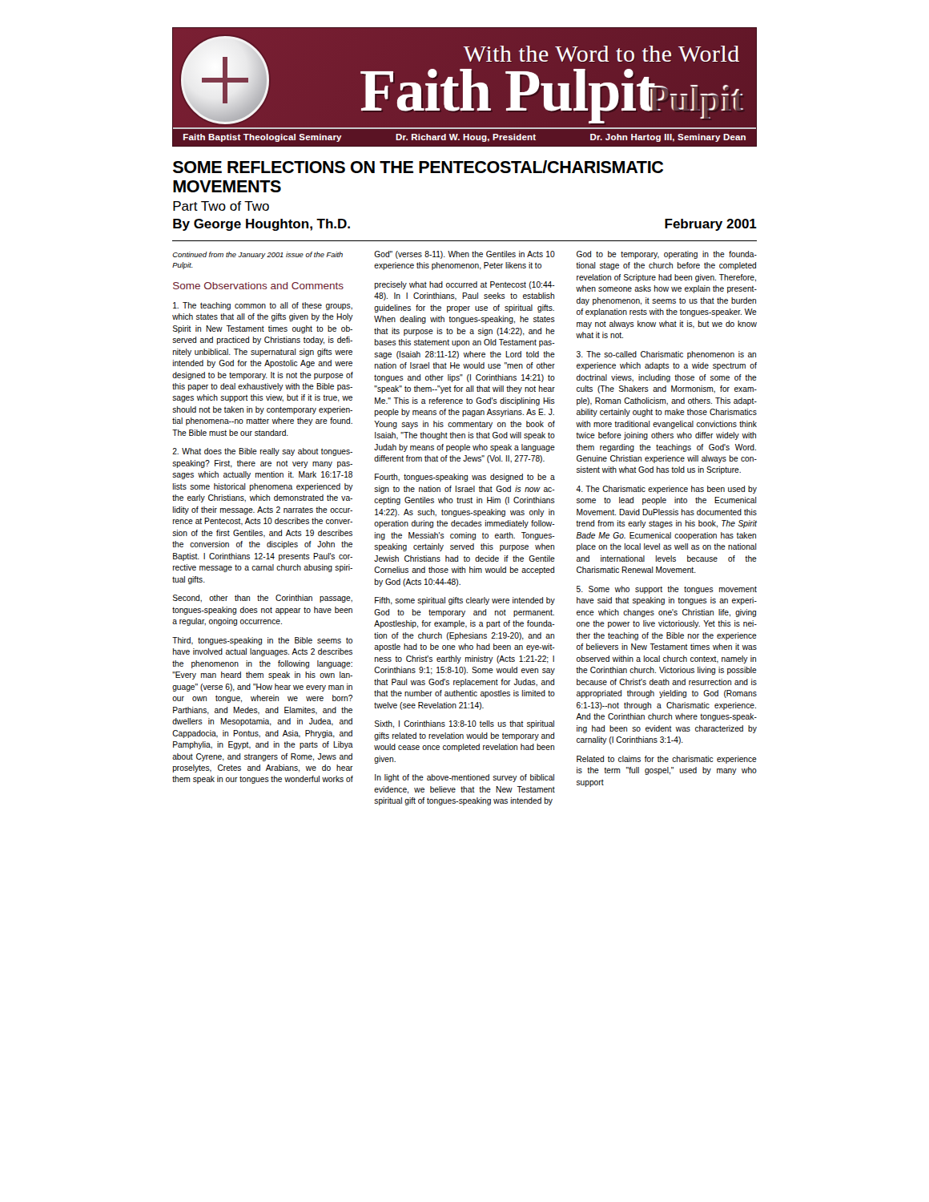With the Word to the World
Faith PulpitPulpit
Faith Baptist Theological Seminary Dr. Richard W. Houg, President Dr. John Hartog III, Seminary Dean
SOME REFLECTIONS ON THE PENTECOSTAL/CHARISMATIC MOVEMENTS
Part Two of Two
By George Houghton, Th.D.
February 2001
Continued from the January 2001 issue of the Faith Pulpit.
Some Observations and Comments
1. The teaching common to all of these groups, which states that all of the gifts given by the Holy Spirit in New Testament times ought to be observed and practiced by Christians today, is definitely unbiblical. The supernatural sign gifts were intended by God for the Apostolic Age and were designed to be temporary. It is not the purpose of this paper to deal exhaustively with the Bible passages which support this view, but if it is true, we should not be taken in by contemporary experiential phenomena--no matter where they are found. The Bible must be our standard.
2. What does the Bible really say about tongues-speaking? First, there are not very many passages which actually mention it. Mark 16:17-18 lists some historical phenomena experienced by the early Christians, which demonstrated the validity of their message. Acts 2 narrates the occurrence at Pentecost, Acts 10 describes the conversion of the first Gentiles, and Acts 19 describes the conversion of the disciples of John the Baptist. I Corinthians 12-14 presents Paul's corrective message to a carnal church abusing spiritual gifts.
Second, other than the Corinthian passage, tongues-speaking does not appear to have been a regular, ongoing occurrence.
Third, tongues-speaking in the Bible seems to have involved actual languages. Acts 2 describes the phenomenon in the following language: "Every man heard them speak in his own language" (verse 6), and "How hear we every man in our own tongue, wherein we were born? Parthians, and Medes, and Elamites, and the dwellers in Mesopotamia, and in Judea, and Cappadocia, in Pontus, and Asia, Phrygia, and Pamphylia, in Egypt, and in the parts of Libya about Cyrene, and strangers of Rome, Jews and proselytes, Cretes and Arabians, we do hear them speak in our tongues the wonderful works of God" (verses 8-11). When the Gentiles in Acts 10 experience this phenomenon, Peter likens it to
precisely what had occurred at Pentecost (10:44-48). In I Corinthians, Paul seeks to establish guidelines for the proper use of spiritual gifts. When dealing with tongues-speaking, he states that its purpose is to be a sign (14:22), and he bases this statement upon an Old Testament passage (Isaiah 28:11-12) where the Lord told the nation of Israel that He would use "men of other tongues and other lips" (I Corinthians 14:21) to "speak" to them--"yet for all that will they not hear Me." This is a reference to God's disciplining His people by means of the pagan Assyrians. As E. J. Young says in his commentary on the book of Isaiah, "The thought then is that God will speak to Judah by means of people who speak a language different from that of the Jews" (Vol. II, 277-78).
Fourth, tongues-speaking was designed to be a sign to the nation of Israel that God is now accepting Gentiles who trust in Him (I Corinthians 14:22). As such, tongues-speaking was only in operation during the decades immediately following the Messiah's coming to earth. Tongues-speaking certainly served this purpose when Jewish Christians had to decide if the Gentile Cornelius and those with him would be accepted by God (Acts 10:44-48).
Fifth, some spiritual gifts clearly were intended by God to be temporary and not permanent. Apostleship, for example, is a part of the foundation of the church (Ephesians 2:19-20), and an apostle had to be one who had been an eye-witness to Christ's earthly ministry (Acts 1:21-22; I Corinthians 9:1; 15:8-10). Some would even say that Paul was God's replacement for Judas, and that the number of authentic apostles is limited to twelve (see Revelation 21:14).
Sixth, I Corinthians 13:8-10 tells us that spiritual gifts related to revelation would be temporary and would cease once completed revelation had been given.
In light of the above-mentioned survey of biblical evidence, we believe that the New Testament spiritual gift of tongues-speaking was intended by
God to be temporary, operating in the foundational stage of the church before the completed revelation of Scripture had been given. Therefore, when someone asks how we explain the present-day phenomenon, it seems to us that the burden of explanation rests with the tongues-speaker. We may not always know what it is, but we do know what it is not.
3. The so-called Charismatic phenomenon is an experience which adapts to a wide spectrum of doctrinal views, including those of some of the cults (The Shakers and Mormonism, for example), Roman Catholicism, and others. This adaptability certainly ought to make those Charismatics with more traditional evangelical convictions think twice before joining others who differ widely with them regarding the teachings of God's Word. Genuine Christian experience will always be consistent with what God has told us in Scripture.
4. The Charismatic experience has been used by some to lead people into the Ecumenical Movement. David DuPlessis has documented this trend from its early stages in his book, The Spirit Bade Me Go. Ecumenical cooperation has taken place on the local level as well as on the national and international levels because of the Charismatic Renewal Movement.
5. Some who support the tongues movement have said that speaking in tongues is an experience which changes one's Christian life, giving one the power to live victoriously. Yet this is neither the teaching of the Bible nor the experience of believers in New Testament times when it was observed within a local church context, namely in the Corinthian church. Victorious living is possible because of Christ's death and resurrection and is appropriated through yielding to God (Romans 6:1-13)--not through a Charismatic experience. And the Corinthian church where tongues-speaking had been so evident was characterized by carnality (I Corinthians 3:1-4).
Related to claims for the charismatic experience is the term "full gospel," used by many who support